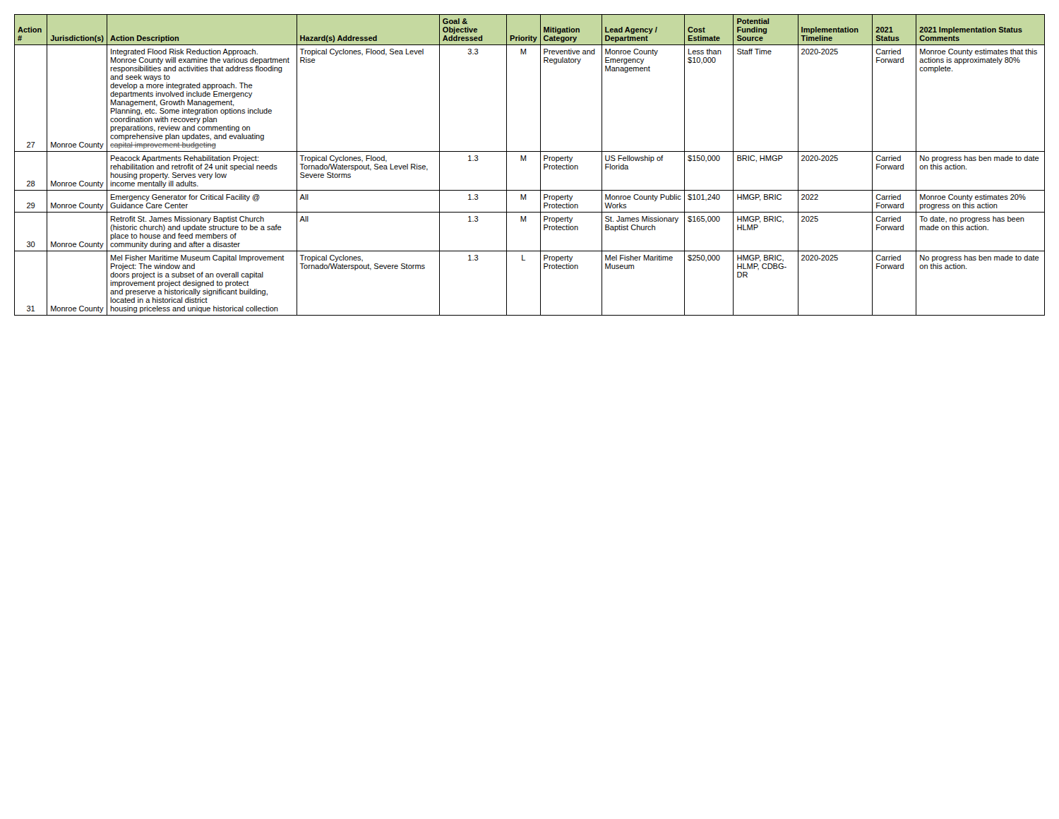| Action # | Jurisdiction(s) | Action Description | Hazard(s) Addressed | Goal & Objective Addressed | Priority | Mitigation Category | Lead Agency / Department | Cost Estimate | Potential Funding Source | Implementation Timeline | 2021 Status | 2021 Implementation Status Comments |
| --- | --- | --- | --- | --- | --- | --- | --- | --- | --- | --- | --- | --- |
| 27 | Monroe County | Integrated Flood Risk Reduction Approach. Monroe County will examine the various department responsibilities and activities that address flooding and seek ways to develop a more integrated approach. The departments involved include Emergency Management, Growth Management, Planning, etc. Some integration options include coordination with recovery plan preparations, review and commenting on comprehensive plan updates, and evaluating capital improvement budgeting | Tropical Cyclones, Flood, Sea Level Rise | 3.3 | M | Preventive and Regulatory | Monroe County Emergency Management | Less than $10,000 | Staff Time | 2020-2025 | Carried Forward | Monroe County estimates that this actions is approximately 80% complete. |
| 28 | Monroe County | Peacock Apartments Rehabilitation Project: rehabilitation and retrofit of 24 unit special needs housing property. Serves very low income mentally ill adults. | Tropical Cyclones, Flood, Tornado/Waterspout, Sea Level Rise, Severe Storms | 1.3 | M | Property Protection | US Fellowship of Florida | $150,000 | BRIC, HMGP | 2020-2025 | Carried Forward | No progress has ben made to date on this action. |
| 29 | Monroe County | Emergency Generator for Critical Facility @ Guidance Care Center | All | 1.3 | M | Property Protection | Monroe County Public Works | $101,240 | HMGP, BRIC | 2022 | Carried Forward | Monroe County estimates 20% progress on this action |
| 30 | Monroe County | Retrofit St. James Missionary Baptist Church (historic church) and update structure to be a safe place to house and feed members of community during and after a disaster | All | 1.3 | M | Property Protection | St. James Missionary Baptist Church | $165,000 | HMGP, BRIC, HLMP | 2025 | Carried Forward | To date, no progress has been made on this action. |
| 31 | Monroe County | Mel Fisher Maritime Museum Capital Improvement Project: The window and doors project is a subset of an overall capital improvement project designed to protect and preserve a historically significant building, located in a historical district housing priceless and unique historical collection | Tropical Cyclones, Tornado/Waterspout, Severe Storms | 1.3 | L | Property Protection | Mel Fisher Maritime Museum | $250,000 | HMGP, BRIC, HLMP, CDBG-DR | 2020-2025 | Carried Forward | No progress has ben made to date on this action. |